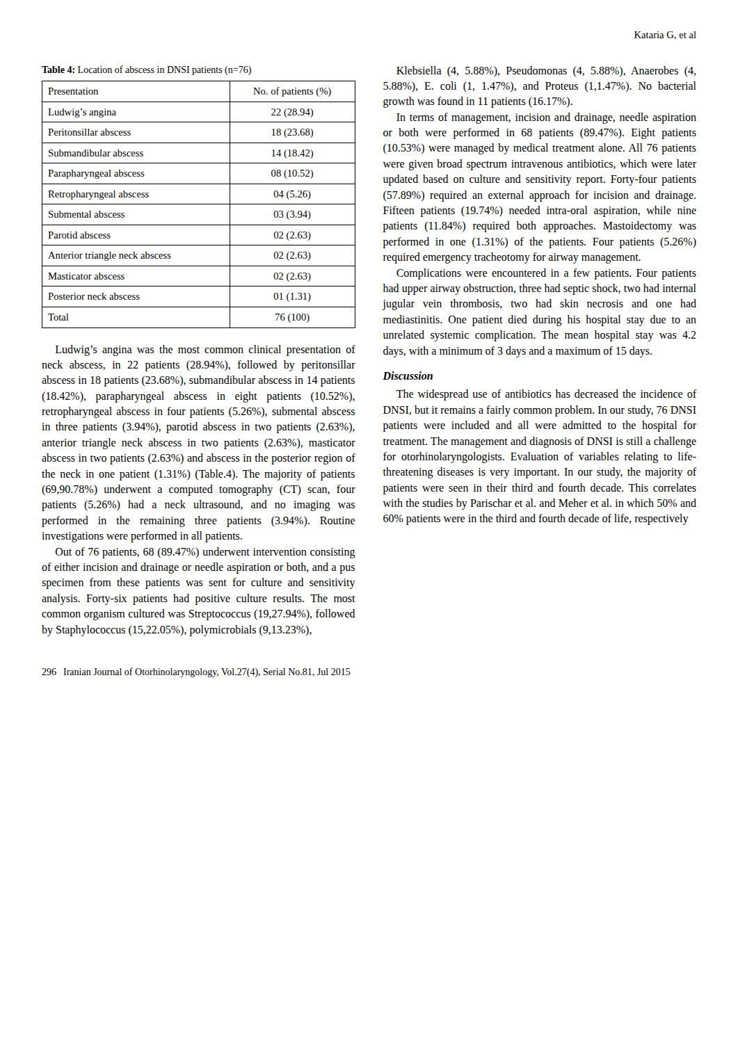Kataria G, et al
Table 4: Location of abscess in DNSI patients (n=76)
| Presentation | No. of patients (%) |
| --- | --- |
| Ludwig’s angina | 22 (28.94) |
| Peritonsillar abscess | 18 (23.68) |
| Submandibular abscess | 14 (18.42) |
| Parapharyngeal abscess | 08 (10.52) |
| Retropharyngeal abscess | 04 (5.26) |
| Submental abscess | 03 (3.94) |
| Parotid abscess | 02 (2.63) |
| Anterior triangle neck abscess | 02 (2.63) |
| Masticator abscess | 02 (2.63) |
| Posterior neck abscess | 01 (1.31) |
| Total | 76 (100) |
Ludwig’s angina was the most common clinical presentation of neck abscess, in 22 patients (28.94%), followed by peritonsillar abscess in 18 patients (23.68%), submandibular abscess in 14 patients (18.42%), parapharyngeal abscess in eight patients (10.52%), retropharyngeal abscess in four patients (5.26%), submental abscess in three patients (3.94%), parotid abscess in two patients (2.63%), anterior triangle neck abscess in two patients (2.63%), masticator abscess in two patients (2.63%) and abscess in the posterior region of the neck in one patient (1.31%) (Table.4). The majority of patients (69,90.78%) underwent a computed tomography (CT) scan, four patients (5.26%) had a neck ultrasound, and no imaging was performed in the remaining three patients (3.94%). Routine investigations were performed in all patients.
Out of 76 patients, 68 (89.47%) underwent intervention consisting of either incision and drainage or needle aspiration or both, and a pus specimen from these patients was sent for culture and sensitivity analysis. Forty-six patients had positive culture results. The most common organism cultured was Streptococcus (19,27.94%), followed by Staphylococcus (15,22.05%), polymicrobials (9,13.23%),
Klebsiella (4, 5.88%), Pseudomonas (4, 5.88%), Anaerobes (4, 5.88%), E. coli (1, 1.47%), and Proteus (1,1.47%). No bacterial growth was found in 11 patients (16.17%).
In terms of management, incision and drainage, needle aspiration or both were performed in 68 patients (89.47%). Eight patients (10.53%) were managed by medical treatment alone. All 76 patients were given broad spectrum intravenous antibiotics, which were later updated based on culture and sensitivity report. Forty-four patients (57.89%) required an external approach for incision and drainage. Fifteen patients (19.74%) needed intra-oral aspiration, while nine patients (11.84%) required both approaches. Mastoidectomy was performed in one (1.31%) of the patients. Four patients (5.26%) required emergency tracheotomy for airway management.
Complications were encountered in a few patients. Four patients had upper airway obstruction, three had septic shock, two had internal jugular vein thrombosis, two had skin necrosis and one had mediastinitis. One patient died during his hospital stay due to an unrelated systemic complication. The mean hospital stay was 4.2 days, with a minimum of 3 days and a maximum of 15 days.
Discussion
The widespread use of antibiotics has decreased the incidence of DNSI, but it remains a fairly common problem. In our study, 76 DNSI patients were included and all were admitted to the hospital for treatment. The management and diagnosis of DNSI is still a challenge for otorhinolaryngologists. Evaluation of variables relating to life-threatening diseases is very important. In our study, the majority of patients were seen in their third and fourth decade. This correlates with the studies by Parischar et al. and Meher et al. in which 50% and 60% patients were in the third and fourth decade of life, respectively
296 Iranian Journal of Otorhinolaryngology, Vol.27(4), Serial No.81, Jul 2015